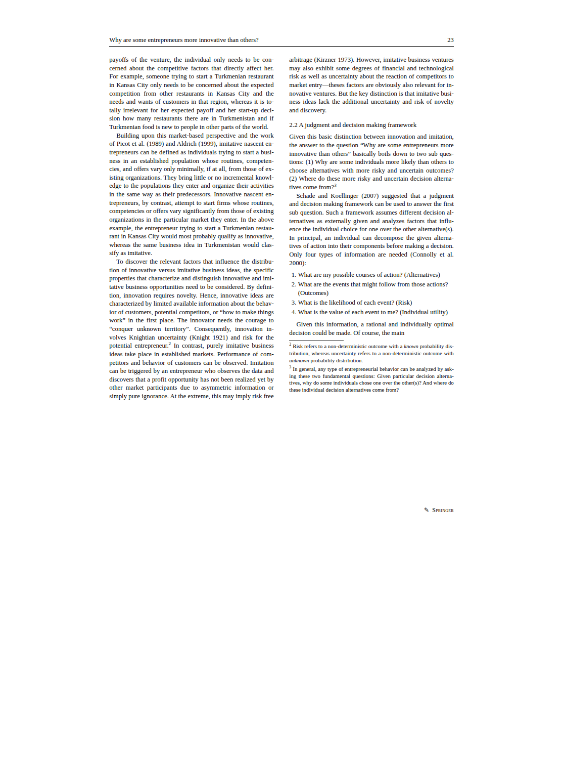Why are some entrepreneurs more innovative than others? 23
payoffs of the venture, the individual only needs to be concerned about the competitive factors that directly affect her. For example, someone trying to start a Turkmenian restaurant in Kansas City only needs to be concerned about the expected competition from other restaurants in Kansas City and the needs and wants of customers in that region, whereas it is totally irrelevant for her expected payoff and her start-up decision how many restaurants there are in Turkmenistan and if Turkmenian food is new to people in other parts of the world.
Building upon this market-based perspective and the work of Picot et al. (1989) and Aldrich (1999), imitative nascent entrepreneurs can be defined as individuals trying to start a business in an established population whose routines, competencies, and offers vary only minimally, if at all, from those of existing organizations. They bring little or no incremental knowledge to the populations they enter and organize their activities in the same way as their predecessors. Innovative nascent entrepreneurs, by contrast, attempt to start firms whose routines, competencies or offers vary significantly from those of existing organizations in the particular market they enter. In the above example, the entrepreneur trying to start a Turkmenian restaurant in Kansas City would most probably qualify as innovative, whereas the same business idea in Turkmenistan would classify as imitative.
To discover the relevant factors that influence the distribution of innovative versus imitative business ideas, the specific properties that characterize and distinguish innovative and imitative business opportunities need to be considered. By definition, innovation requires novelty. Hence, innovative ideas are characterized by limited available information about the behavior of customers, potential competitors, or “how to make things work” in the first place. The innovator needs the courage to “conquer unknown territory”. Consequently, innovation involves Knightian uncertainty (Knight 1921) and risk for the potential entrepreneur.2 In contrast, purely imitative business ideas take place in established markets. Performance of competitors and behavior of customers can be observed. Imitation can be triggered by an entrepreneur who observes the data and discovers that a profit opportunity has not been realized yet by other market participants due to asymmetric information or simply pure ignorance. At the extreme, this may imply risk free arbitrage (Kirzner 1973). However, imitative business ventures may also exhibit some degrees of financial and technological risk as well as uncertainty about the reaction of competitors to market entry—theses factors are obviously also relevant for innovative ventures. But the key distinction is that imitative business ideas lack the additional uncertainty and risk of novelty and discovery.
2.2 A judgment and decision making framework
Given this basic distinction between innovation and imitation, the answer to the question “Why are some entrepreneurs more innovative than others” basically boils down to two sub questions: (1) Why are some individuals more likely than others to choose alternatives with more risky and uncertain outcomes? (2) Where do these more risky and uncertain decision alternatives come from?3
Schade and Koellinger (2007) suggested that a judgment and decision making framework can be used to answer the first sub question. Such a framework assumes different decision alternatives as externally given and analyzes factors that influence the individual choice for one over the other alternative(s). In principal, an individual can decompose the given alternatives of action into their components before making a decision. Only four types of information are needed (Connolly et al. 2000):
What are my possible courses of action? (Alternatives)
What are the events that might follow from those actions? (Outcomes)
What is the likelihood of each event? (Risk)
What is the value of each event to me? (Individual utility)
Given this information, a rational and individually optimal decision could be made. Of course, the main
2 Risk refers to a non-deterministic outcome with a known probability distribution, whereas uncertainty refers to a non-deterministic outcome with unknown probability distribution.
3 In general, any type of entrepreneurial behavior can be analyzed by asking these two fundamental questions: Given particular decision alternatives, why do some individuals chose one over the other(s)? And where do these individual decision alternatives come from?
✎ Springer